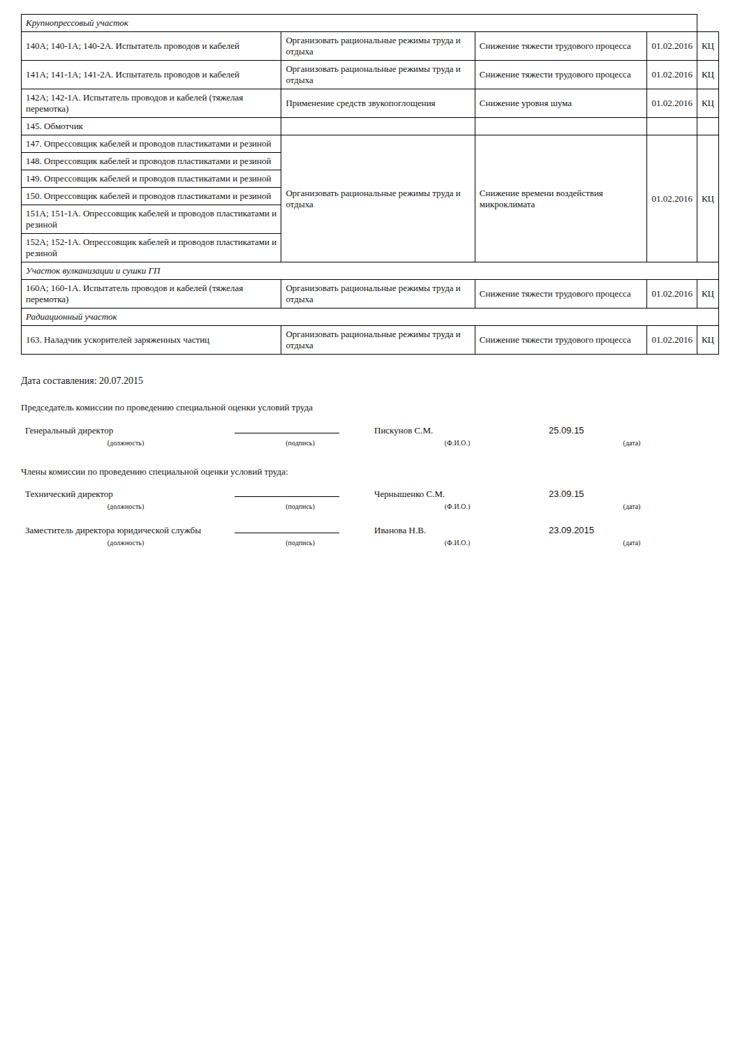| Крупнопрессовый участок |
| 140А; 140-1А; 140-2А. Испытатель проводов и кабелей | Организовать рациональные режимы труда и отдыха | Снижение тяжести трудового процесса | 01.02.2016 | КЦ |
| 141А; 141-1А; 141-2А. Испытатель проводов и кабелей | Организовать рациональные режимы труда и отдыха | Снижение тяжести трудового процесса | 01.02.2016 | КЦ |
| 142А; 142-1А. Испытатель проводов и кабелей (тяжелая перемотка) | Применение средств звукопоглощения | Снижение уровня шума | 01.02.2016 | КЦ |
| 145. Обмотчик | | | | |
| 147. Опрессовщик кабелей и проводов пластикатами и резиной | Организовать рациональные режимы труда и отдыха | Снижение времени воздействия микроклимата | 01.02.2016 | КЦ |
| 148. Опрессовщик кабелей и проводов пластикатами и резиной |
| 149. Опрессовщик кабелей и проводов пластикатами и резиной |
| 150. Опрессовщик кабелей и проводов пластикатами и резиной |
| 151А; 151-1А. Опрессовщик кабелей и проводов пластикатами и резиной |
| 152А; 152-1А. Опрессовщик кабелей и проводов пластикатами и резиной |
| Участок вулканизации и сушки ГП |
| 160А; 160-1А. Испытатель проводов и кабелей (тяжелая перемотка) | Организовать рациональные режимы труда и отдыха | Снижение тяжести трудового процесса | 01.02.2016 | КЦ |
| Радиационный участок |
| 163. Наладчик ускорителей заряженных частиц | Организовать рациональные режимы труда и отдыха | Снижение тяжести трудового процесса | 01.02.2016 | КЦ |
Дата составления: 20.07.2015
Председатель комиссии по проведению специальной оценки условий труда
| Генеральный директор | | Пискунов С.М. | 25.09.15 |
| (должность) | (подпись) | (Ф.И.О.) | (дата) |
Члены комиссии по проведению специальной оценки условий труда:
| Технический директор | | Чернышенко С.М. | 23.09.15 |
| (должность) | (подпись) | (Ф.И.О.) | (дата) |
| Заместитель директора юридической службы | | Иванова Н.В. | 23.09.2015 |
| (должность) | (подпись) | (Ф.И.О.) | (дата) |